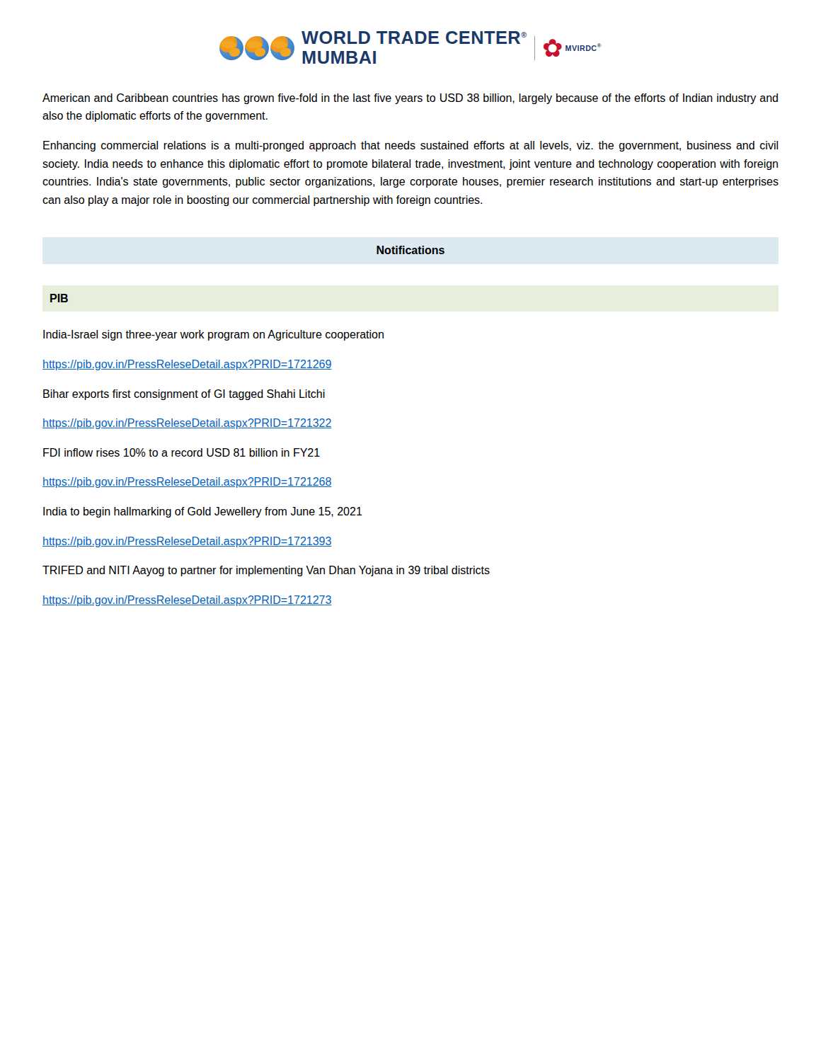WORLD TRADE CENTER®
MUMBAI
✿ MVIRDC®
American and Caribbean countries has grown five-fold in the last five years to USD 38 billion, largely because of the efforts of Indian industry and also the diplomatic efforts of the government.
Enhancing commercial relations is a multi-pronged approach that needs sustained efforts at all levels, viz. the government, business and civil society. India needs to enhance this diplomatic effort to promote bilateral trade, investment, joint venture and technology cooperation with foreign countries. India's state governments, public sector organizations, large corporate houses, premier research institutions and start-up enterprises can also play a major role in boosting our commercial partnership with foreign countries.
Notifications
PIB
India-Israel sign three-year work program on Agriculture cooperation
https://pib.gov.in/PressReleseDetail.aspx?PRID=1721269
Bihar exports first consignment of GI tagged Shahi Litchi
https://pib.gov.in/PressReleseDetail.aspx?PRID=1721322
FDI inflow rises 10% to a record USD 81 billion in FY21
https://pib.gov.in/PressReleseDetail.aspx?PRID=1721268
India to begin hallmarking of Gold Jewellery from June 15, 2021
https://pib.gov.in/PressReleseDetail.aspx?PRID=1721393
TRIFED and NITI Aayog to partner for implementing Van Dhan Yojana in 39 tribal districts
https://pib.gov.in/PressReleseDetail.aspx?PRID=1721273